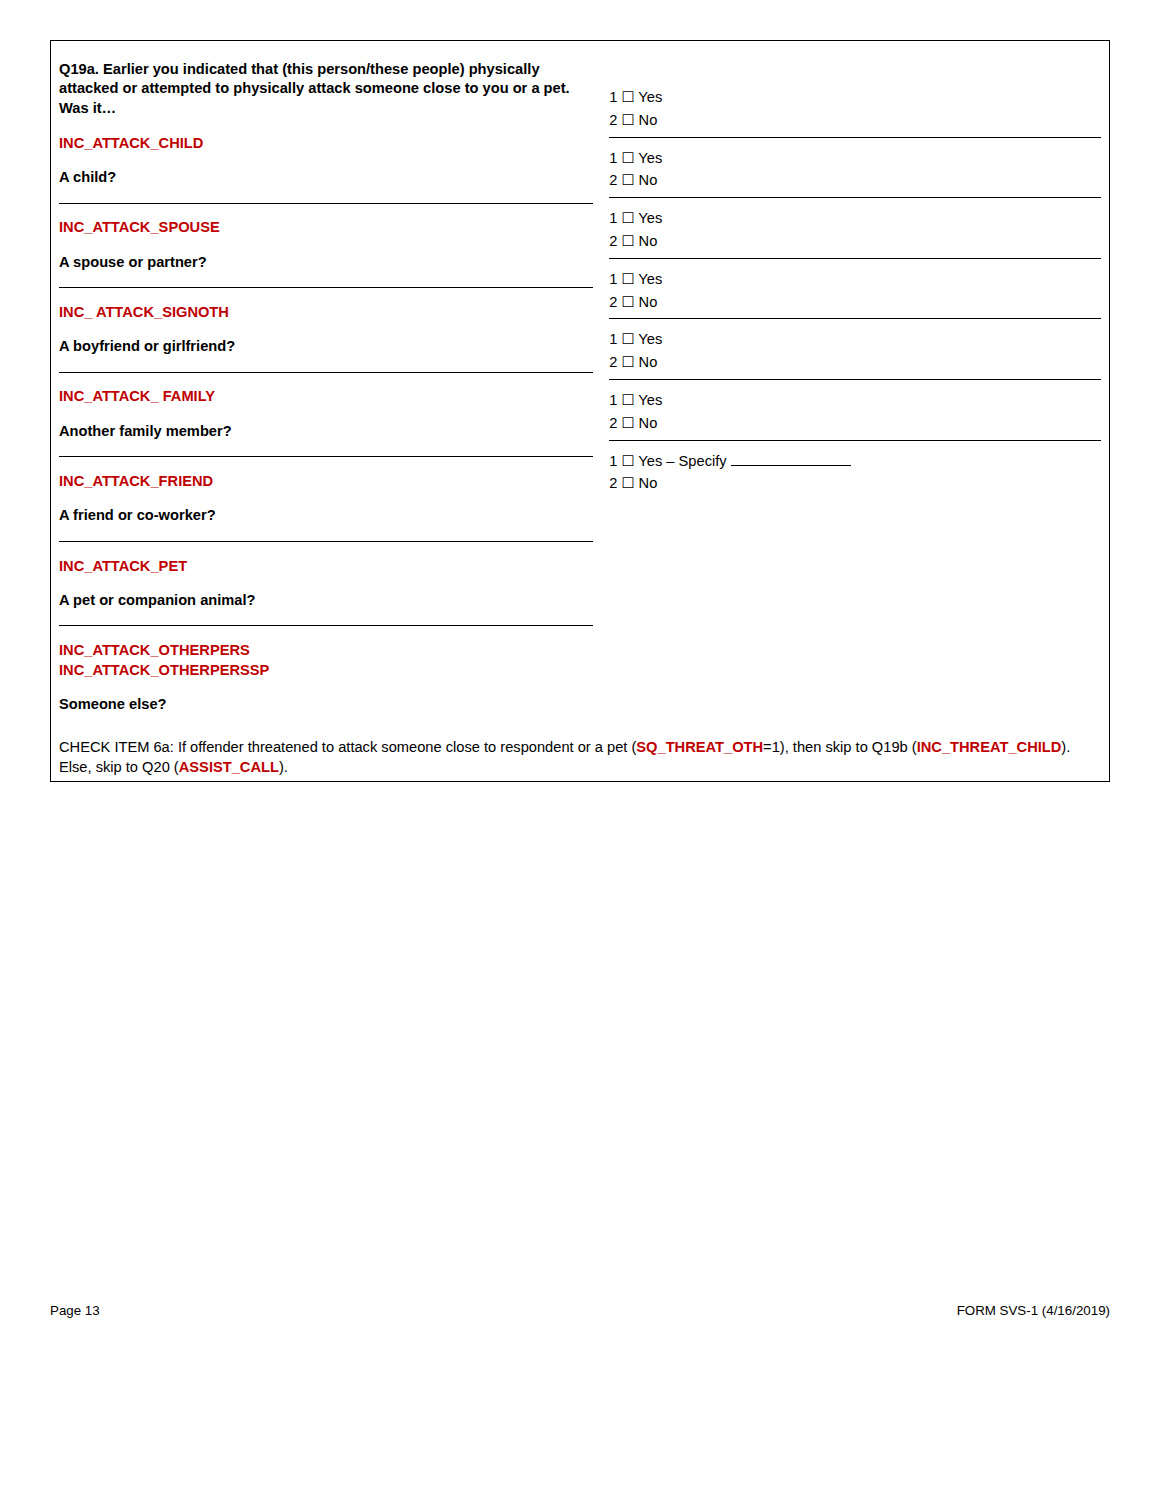| Q19a. Earlier you indicated that (this person/these people) physically attacked or attempted to physically attack someone close to you or a pet. Was it… INC_ATTACK_CHILD A child? INC_ATTACK_SPOUSE A spouse or partner? INC_ ATTACK_SIGNOTH A boyfriend or girlfriend? INC_ATTACK_ FAMILY Another family member? INC_ATTACK_FRIEND A friend or co-worker? INC_ATTACK_PET A pet or companion animal? INC_ATTACK_OTHERPERS INC_ATTACK_OTHERPERSSP Someone else? | 1 ☐ Yes 2 ☐ No 1 ☐ Yes 2 ☐ No 1 ☐ Yes 2 ☐ No 1 ☐ Yes 2 ☐ No 1 ☐ Yes 2 ☐ No 1 ☐ Yes 2 ☐ No 1 ☐ Yes – Specify 2 ☐ No |
| CHECK ITEM 6a: If offender threatened to attack someone close to respondent or a pet ( SQ_THREAT_OTH =1), then skip to Q19b ( INC_THREAT_CHILD ). Else, skip to Q20 ( ASSIST_CALL ). |
Page 13 FORM SVS-1 (4/16/2019)